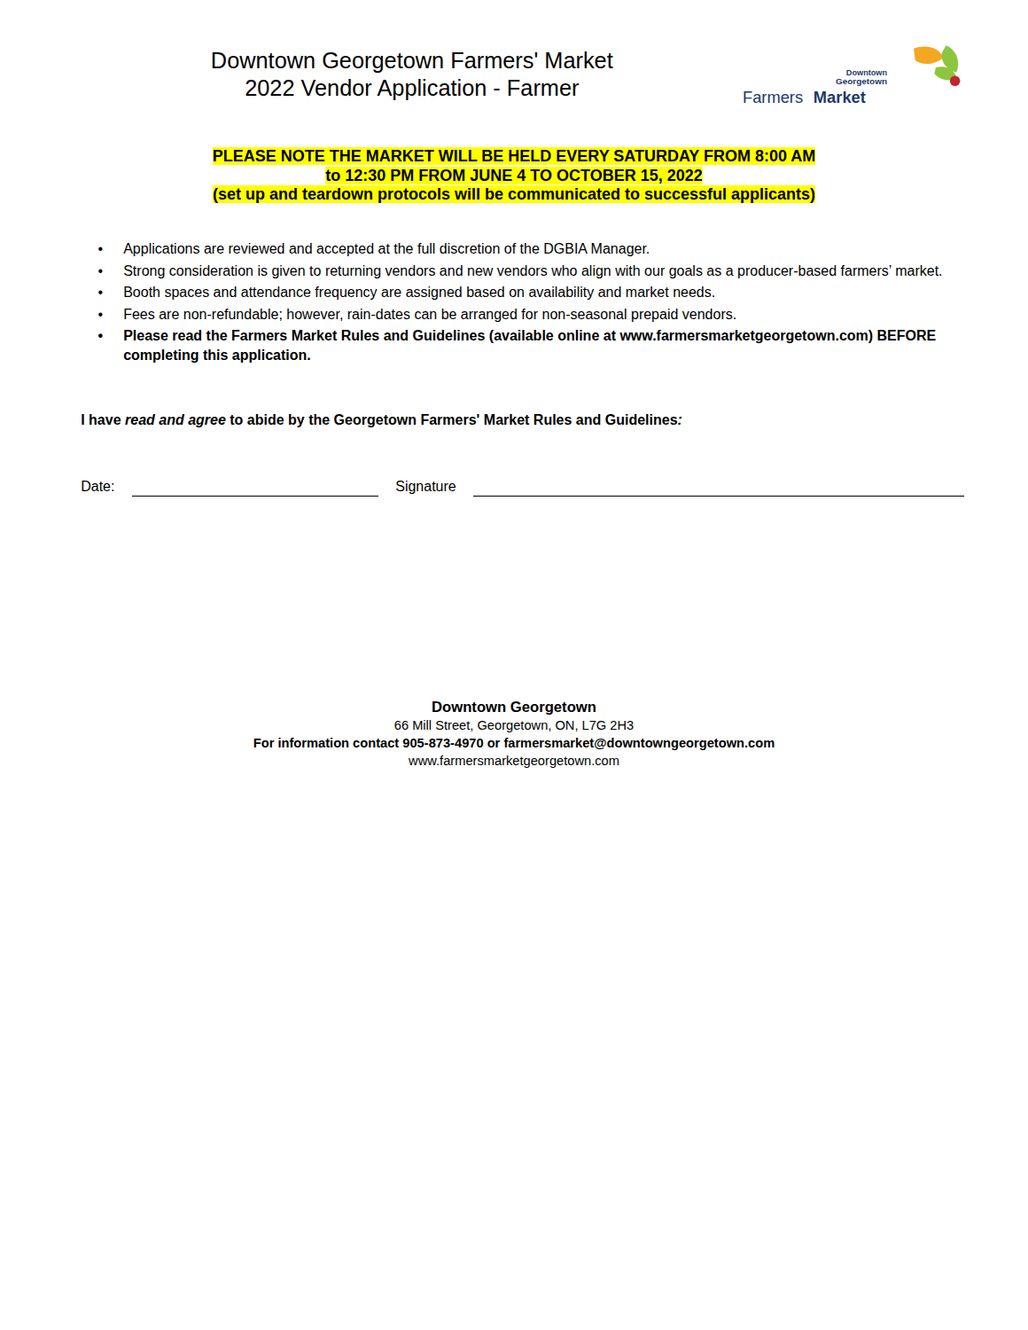Downtown Georgetown Farmers' Market
2022 Vendor Application - Farmer
Downtown Georgetown Farmers Market
PLEASE NOTE THE MARKET WILL BE HELD EVERY SATURDAY FROM 8:00 AM
to 12:30 PM FROM JUNE 4 TO OCTOBER 15, 2022
(set up and teardown protocols will be communicated to successful applicants)
Applications are reviewed and accepted at the full discretion of the DGBIA Manager.
Strong consideration is given to returning vendors and new vendors who align with our goals as a producer-based farmers’ market.
Booth spaces and attendance frequency are assigned based on availability and market needs.
Fees are non-refundable; however, rain-dates can be arranged for non-seasonal prepaid vendors.
Please read the Farmers Market Rules and Guidelines (available online at www.farmersmarketgeorgetown.com) BEFORE completing this application.
I have read and agree to abide by the Georgetown Farmers' Market Rules and Guidelines:
Date: Signature
Downtown Georgetown
66 Mill Street, Georgetown, ON, L7G 2H3
For information contact 905-873-4970 or farmersmarket@downtowngeorgetown.com
www.farmersmarketgeorgetown.com